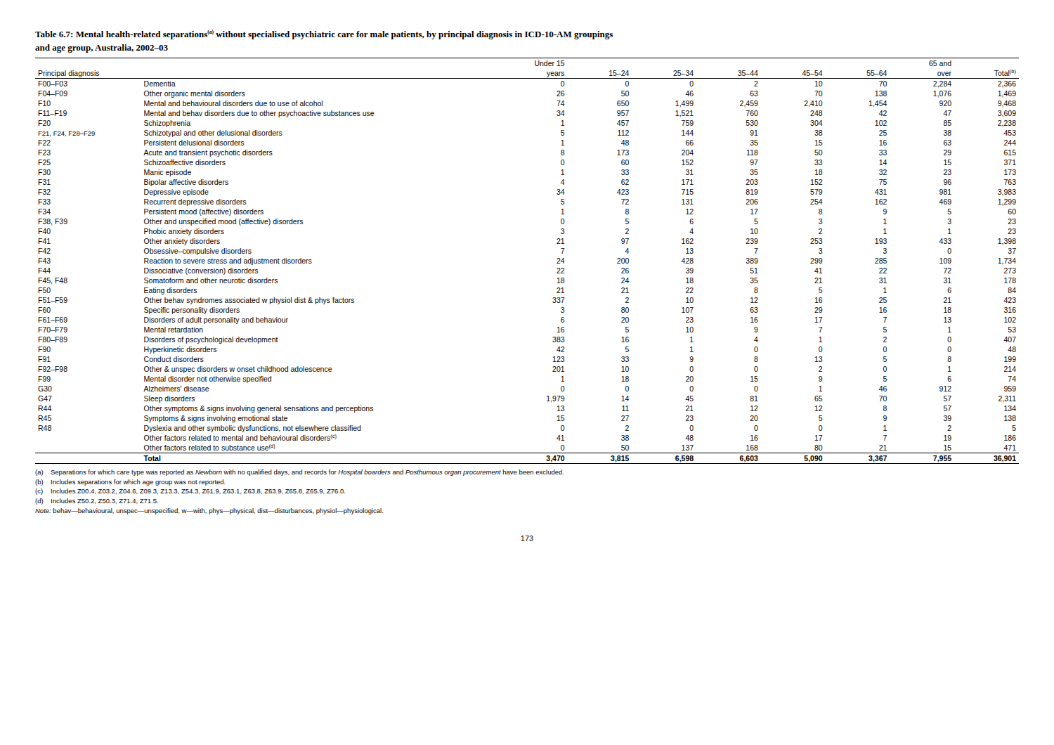Table 6.7: Mental health-related separations(a) without specialised psychiatric care for male patients, by principal diagnosis in ICD-10-AM groupings
and age group, Australia, 2002–03
| | Under 15 | | | | | | 65 and | |
| --- | --- | --- | --- | --- | --- | --- | --- | --- |
| Principal diagnosis | years | 15–24 | 25–34 | 35–44 | 45–54 | 55–64 | over | Total (b) |
| F00–F03 | Dementia | 0 | 0 | 0 | 2 | 10 | 70 | 2,284 | 2,366 |
| F04–F09 | Other organic mental disorders | 26 | 50 | 46 | 63 | 70 | 138 | 1,076 | 1,469 |
| F10 | Mental and behavioural disorders due to use of alcohol | 74 | 650 | 1,499 | 2,459 | 2,410 | 1,454 | 920 | 9,468 |
| F11–F19 | Mental and behav disorders due to other psychoactive substances use | 34 | 957 | 1,521 | 760 | 248 | 42 | 47 | 3,609 |
| F20 | Schizophrenia | 1 | 457 | 759 | 530 | 304 | 102 | 85 | 2,238 |
| F21, F24, F28–F29 | Schizotypal and other delusional disorders | 5 | 112 | 144 | 91 | 38 | 25 | 38 | 453 |
| F22 | Persistent delusional disorders | 1 | 48 | 66 | 35 | 15 | 16 | 63 | 244 |
| F23 | Acute and transient psychotic disorders | 8 | 173 | 204 | 118 | 50 | 33 | 29 | 615 |
| F25 | Schizoaffective disorders | 0 | 60 | 152 | 97 | 33 | 14 | 15 | 371 |
| F30 | Manic episode | 1 | 33 | 31 | 35 | 18 | 32 | 23 | 173 |
| F31 | Bipolar affective disorders | 4 | 62 | 171 | 203 | 152 | 75 | 96 | 763 |
| F32 | Depressive episode | 34 | 423 | 715 | 819 | 579 | 431 | 981 | 3,983 |
| F33 | Recurrent depressive disorders | 5 | 72 | 131 | 206 | 254 | 162 | 469 | 1,299 |
| F34 | Persistent mood (affective) disorders | 1 | 8 | 12 | 17 | 8 | 9 | 5 | 60 |
| F38, F39 | Other and unspecified mood (affective) disorders | 0 | 5 | 6 | 5 | 3 | 1 | 3 | 23 |
| F40 | Phobic anxiety disorders | 3 | 2 | 4 | 10 | 2 | 1 | 1 | 23 |
| F41 | Other anxiety disorders | 21 | 97 | 162 | 239 | 253 | 193 | 433 | 1,398 |
| F42 | Obsessive–compulsive disorders | 7 | 4 | 13 | 7 | 3 | 3 | 0 | 37 |
| F43 | Reaction to severe stress and adjustment disorders | 24 | 200 | 428 | 389 | 299 | 285 | 109 | 1,734 |
| F44 | Dissociative (conversion) disorders | 22 | 26 | 39 | 51 | 41 | 22 | 72 | 273 |
| F45, F48 | Somatoform and other neurotic disorders | 18 | 24 | 18 | 35 | 21 | 31 | 31 | 178 |
| F50 | Eating disorders | 21 | 21 | 22 | 8 | 5 | 1 | 6 | 84 |
| F51–F59 | Other behav syndromes associated w physiol dist & phys factors | 337 | 2 | 10 | 12 | 16 | 25 | 21 | 423 |
| F60 | Specific personality disorders | 3 | 80 | 107 | 63 | 29 | 16 | 18 | 316 |
| F61–F69 | Disorders of adult personality and behaviour | 6 | 20 | 23 | 16 | 17 | 7 | 13 | 102 |
| F70–F79 | Mental retardation | 16 | 5 | 10 | 9 | 7 | 5 | 1 | 53 |
| F80–F89 | Disorders of pscychological development | 383 | 16 | 1 | 4 | 1 | 2 | 0 | 407 |
| F90 | Hyperkinetic disorders | 42 | 5 | 1 | 0 | 0 | 0 | 0 | 48 |
| F91 | Conduct disorders | 123 | 33 | 9 | 8 | 13 | 5 | 8 | 199 |
| F92–F98 | Other & unspec disorders w onset childhood adolescence | 201 | 10 | 0 | 0 | 2 | 0 | 1 | 214 |
| F99 | Mental disorder not otherwise specified | 1 | 18 | 20 | 15 | 9 | 5 | 6 | 74 |
| G30 | Alzheimers' disease | 0 | 0 | 0 | 0 | 1 | 46 | 912 | 959 |
| G47 | Sleep disorders | 1,979 | 14 | 45 | 81 | 65 | 70 | 57 | 2,311 |
| R44 | Other symptoms & signs involving general sensations and perceptions | 13 | 11 | 21 | 12 | 12 | 8 | 57 | 134 |
| R45 | Symptoms & signs involving emotional state | 15 | 27 | 23 | 20 | 5 | 9 | 39 | 138 |
| R48 | Dyslexia and other symbolic dysfunctions, not elsewhere classified | 0 | 2 | 0 | 0 | 0 | 1 | 2 | 5 |
| | Other factors related to mental and behavioural disorders (c) | 41 | 38 | 48 | 16 | 17 | 7 | 19 | 186 |
| | Other factors related to substance use (d) | 0 | 50 | 137 | 168 | 80 | 21 | 15 | 471 |
| | Total | 3,470 | 3,815 | 6,598 | 6,603 | 5,090 | 3,367 | 7,955 | 36,901 |
(a) Separations for which care type was reported as Newborn with no qualified days, and records for Hospital boarders and Posthumous organ procurement have been excluded.
(b) Includes separations for which age group was not reported.
(c) Includes Z00.4, Z03.2, Z04.6, Z09.3, Z13.3, Z54.3, Z61.9, Z63.1, Z63.8, Z63.9, Z65.8, Z65.9, Z76.0.
(d) Includes Z50.2, Z50.3, Z71.4, Z71.5.
Note: behav—behavioural, unspec—unspecified, w—with, phys—physical, dist—disturbances, physiol—physiological.
173